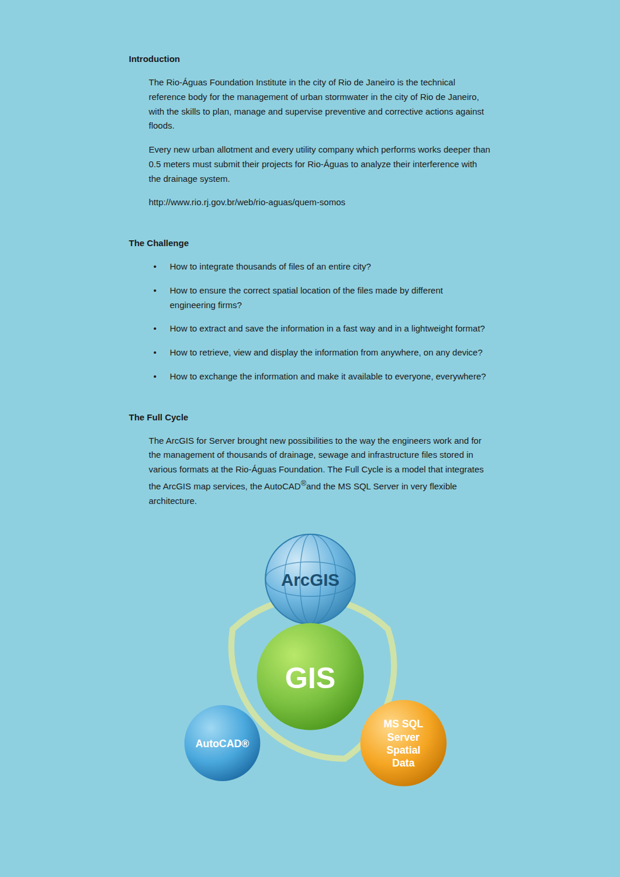Introduction
The Rio-Águas Foundation Institute in the city of Rio de Janeiro is the technical reference body for the management of urban stormwater in the city of Rio de Janeiro, with the skills to plan, manage and supervise preventive and corrective actions against floods.
Every new urban allotment and every utility company which performs works deeper than 0.5 meters must submit their projects for Rio-Águas to analyze their interference with the drainage system.
http://www.rio.rj.gov.br/web/rio-aguas/quem-somos
The Challenge
How to integrate thousands of files of an entire city?
How to ensure the correct spatial location of the files made by different engineering firms?
How to extract and save the information in a fast way and in a lightweight format?
How to retrieve, view and display the information from anywhere, on any device?
How to exchange the information and make it available to everyone, everywhere?
The Full Cycle
The ArcGIS for Server brought new possibilities to the way the engineers work and for the management of thousands of drainage, sewage and infrastructure files stored in various formats at the Rio-Águas Foundation. The Full Cycle is a model that integrates the ArcGIS map services, the AutoCAD®and the MS SQL Server in very flexible architecture.
ArcGIS GIS AutoCAD® MS SQL Server Spatial Data